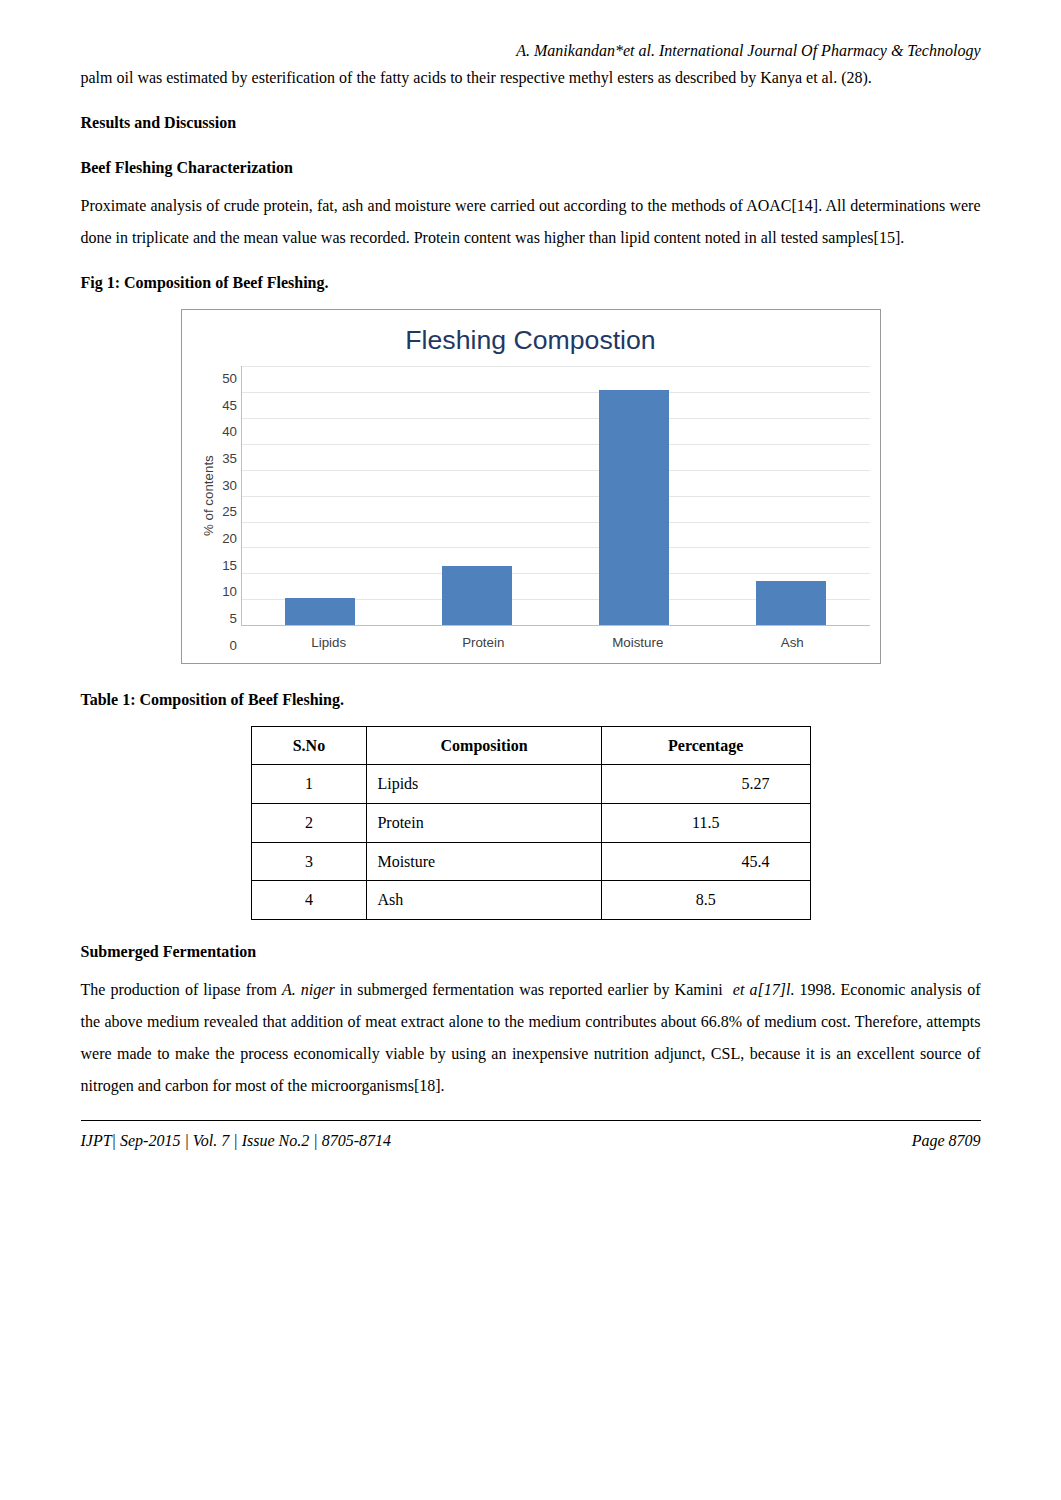A. Manikandan*et al. International Journal Of Pharmacy & Technology
palm oil was estimated by esterification of the fatty acids to their respective methyl esters as described by Kanya et al. (28).
Results and Discussion
Beef Fleshing Characterization
Proximate analysis of crude protein, fat, ash and moisture were carried out according to the methods of AOAC[14]. All determinations were done in triplicate and the mean value was recorded. Protein content was higher than lipid content noted in all tested samples[15].
Fig 1: Composition of Beef Fleshing.
Fleshing Compostion
% of contents
50
45
40
35
30
25
20
15
10
5
0
Lipids Protein Moisture Ash
Table 1: Composition of Beef Fleshing.
| S.No | Composition | Percentage |
| --- | --- | --- |
| 1 | Lipids | 5.27 |
| 2 | Protein | 11.5 |
| 3 | Moisture | 45.4 |
| 4 | Ash | 8.5 |
Submerged Fermentation
The production of lipase from A. niger in submerged fermentation was reported earlier by Kamini et a[17]l. 1998. Economic analysis of the above medium revealed that addition of meat extract alone to the medium contributes about 66.8% of medium cost. Therefore, attempts were made to make the process economically viable by using an inexpensive nutrition adjunct, CSL, because it is an excellent source of nitrogen and carbon for most of the microorganisms[18].
IJPT| Sep-2015 | Vol. 7 | Issue No.2 | 8705-8714
Page 8709